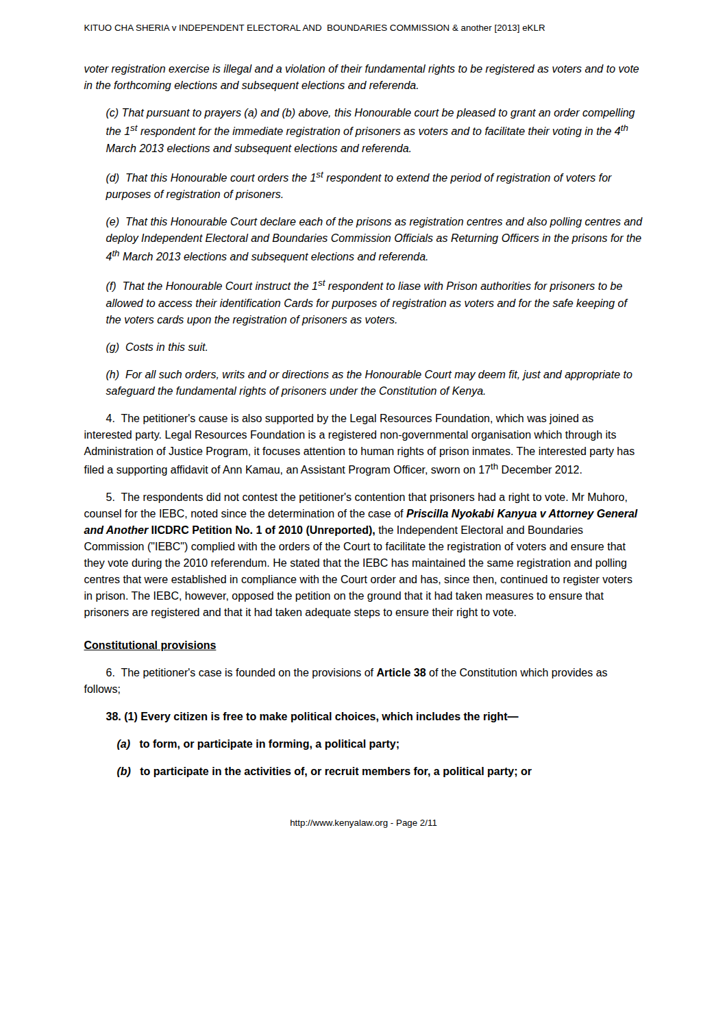KITUO CHA SHERIA v INDEPENDENT ELECTORAL AND BOUNDARIES COMMISSION & another [2013] eKLR
voter registration exercise is illegal and a violation of their fundamental rights to be registered as voters and to vote in the forthcoming elections and subsequent elections and referenda.
(c) That pursuant to prayers (a) and (b) above, this Honourable court be pleased to grant an order compelling the 1st respondent for the immediate registration of prisoners as voters and to facilitate their voting in the 4th March 2013 elections and subsequent elections and referenda.
(d) That this Honourable court orders the 1st respondent to extend the period of registration of voters for purposes of registration of prisoners.
(e) That this Honourable Court declare each of the prisons as registration centres and also polling centres and deploy Independent Electoral and Boundaries Commission Officials as Returning Officers in the prisons for the 4th March 2013 elections and subsequent elections and referenda.
(f) That the Honourable Court instruct the 1st respondent to liase with Prison authorities for prisoners to be allowed to access their identification Cards for purposes of registration as voters and for the safe keeping of the voters cards upon the registration of prisoners as voters.
(g) Costs in this suit.
(h) For all such orders, writs and or directions as the Honourable Court may deem fit, just and appropriate to safeguard the fundamental rights of prisoners under the Constitution of Kenya.
4. The petitioner's cause is also supported by the Legal Resources Foundation, which was joined as interested party. Legal Resources Foundation is a registered non-governmental organisation which through its Administration of Justice Program, it focuses attention to human rights of prison inmates. The interested party has filed a supporting affidavit of Ann Kamau, an Assistant Program Officer, sworn on 17th December 2012.
5. The respondents did not contest the petitioner's contention that prisoners had a right to vote. Mr Muhoro, counsel for the IEBC, noted since the determination of the case of Priscilla Nyokabi Kanyua v Attorney General and Another IICDRC Petition No. 1 of 2010 (Unreported), the Independent Electoral and Boundaries Commission ("IEBC") complied with the orders of the Court to facilitate the registration of voters and ensure that they vote during the 2010 referendum. He stated that the IEBC has maintained the same registration and polling centres that were established in compliance with the Court order and has, since then, continued to register voters in prison. The IEBC, however, opposed the petition on the ground that it had taken measures to ensure that prisoners are registered and that it had taken adequate steps to ensure their right to vote.
Constitutional provisions
6. The petitioner's case is founded on the provisions of Article 38 of the Constitution which provides as follows;
38. (1) Every citizen is free to make political choices, which includes the right—
(a) to form, or participate in forming, a political party;
(b) to participate in the activities of, or recruit members for, a political party; or
http://www.kenyalaw.org - Page 2/11